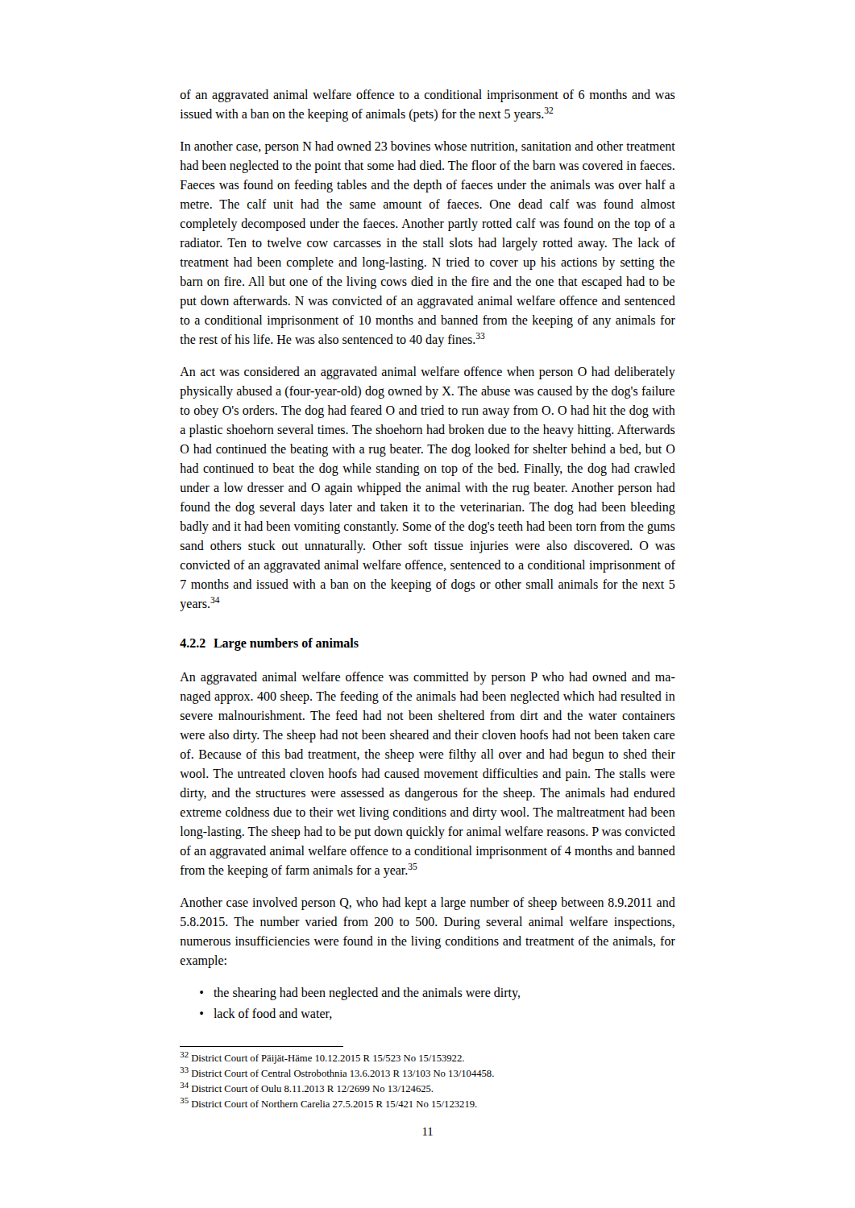of an aggravated animal welfare offence to a conditional imprisonment of 6 months and was issued with a ban on the keeping of animals (pets) for the next 5 years.32
In another case, person N had owned 23 bovines whose nutrition, sanitation and other treatment had been neglected to the point that some had died. The floor of the barn was covered in faeces. Faeces was found on feeding tables and the depth of faeces under the animals was over half a metre. The calf unit had the same amount of faeces. One dead calf was found almost completely decomposed under the faeces. Another partly rotted calf was found on the top of a radiator. Ten to twelve cow carcasses in the stall slots had largely rotted away. The lack of treatment had been complete and long-lasting. N tried to cover up his actions by setting the barn on fire. All but one of the living cows died in the fire and the one that escaped had to be put down afterwards. N was convicted of an aggravated animal welfare offence and sentenced to a conditional imprisonment of 10 months and banned from the keeping of any animals for the rest of his life. He was also sentenced to 40 day fines.33
An act was considered an aggravated animal welfare offence when person O had deliberately physically abused a (four-year-old) dog owned by X. The abuse was caused by the dog's failure to obey O's orders. The dog had feared O and tried to run away from O. O had hit the dog with a plastic shoehorn several times. The shoehorn had broken due to the heavy hitting. Afterwards O had continued the beating with a rug beater. The dog looked for shelter behind a bed, but O had continued to beat the dog while standing on top of the bed. Finally, the dog had crawled under a low dresser and O again whipped the animal with the rug beater. Another person had found the dog several days later and taken it to the veterinarian. The dog had been bleeding badly and it had been vomiting constantly. Some of the dog's teeth had been torn from the gums sand others stuck out unnaturally. Other soft tissue injuries were also discovered. O was convicted of an aggravated animal welfare offence, sentenced to a conditional imprisonment of 7 months and issued with a ban on the keeping of dogs or other small animals for the next 5 years.34
4.2.2 Large numbers of animals
An aggravated animal welfare offence was committed by person P who had owned and ma-naged approx. 400 sheep. The feeding of the animals had been neglected which had resulted in severe malnourishment. The feed had not been sheltered from dirt and the water containers were also dirty. The sheep had not been sheared and their cloven hoofs had not been taken care of. Because of this bad treatment, the sheep were filthy all over and had begun to shed their wool. The untreated cloven hoofs had caused movement difficulties and pain. The stalls were dirty, and the structures were assessed as dangerous for the sheep. The animals had endured extreme coldness due to their wet living conditions and dirty wool. The maltreatment had been long-lasting. The sheep had to be put down quickly for animal welfare reasons. P was convicted of an aggravated animal welfare offence to a conditional imprisonment of 4 months and banned from the keeping of farm animals for a year.35
Another case involved person Q, who had kept a large number of sheep between 8.9.2011 and 5.8.2015. The number varied from 200 to 500. During several animal welfare inspections, numerous insufficiencies were found in the living conditions and treatment of the animals, for example:
the shearing had been neglected and the animals were dirty,
lack of food and water,
32 District Court of Päijät-Häme 10.12.2015 R 15/523 No 15/153922.
33 District Court of Central Ostrobothnia 13.6.2013 R 13/103 No 13/104458.
34 District Court of Oulu 8.11.2013 R 12/2699 No 13/124625.
35 District Court of Northern Carelia 27.5.2015 R 15/421 No 15/123219.
11